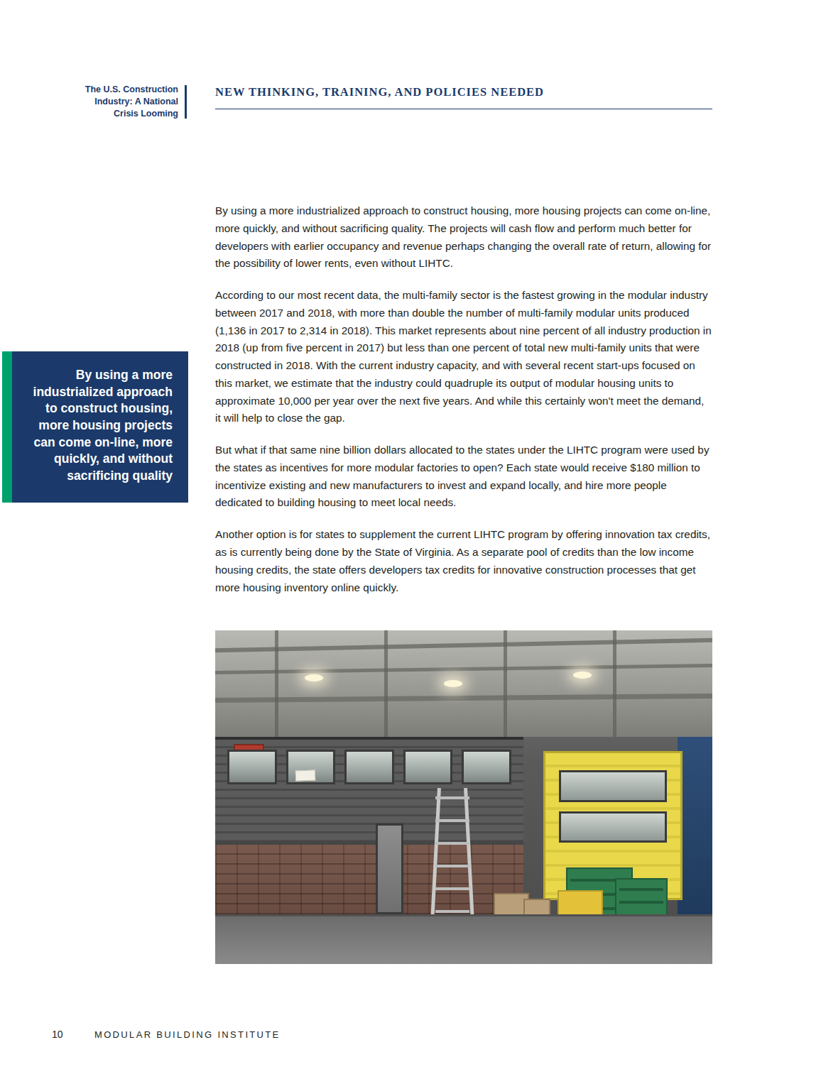The U.S. Construction
Industry: A National
Crisis Looming
NEW THINKING, TRAINING, AND POLICIES NEEDED
By using a more industrialized approach to construct housing, more housing projects can come on-line, more quickly, and without sacrificing quality
By using a more industrialized approach to construct housing, more housing projects can come on-line, more quickly, and without sacrificing quality. The projects will cash flow and perform much better for developers with earlier occupancy and revenue perhaps changing the overall rate of return, allowing for the possibility of lower rents, even without LIHTC.
According to our most recent data, the multi-family sector is the fastest growing in the modular industry between 2017 and 2018, with more than double the number of multi-family modular units produced (1,136 in 2017 to 2,314 in 2018). This market represents about nine percent of all industry production in 2018 (up from five percent in 2017) but less than one percent of total new multi-family units that were constructed in 2018. With the current industry capacity, and with several recent start-ups focused on this market, we estimate that the industry could quadruple its output of modular housing units to approximate 10,000 per year over the next five years. And while this certainly won't meet the demand, it will help to close the gap.
But what if that same nine billion dollars allocated to the states under the LIHTC program were used by the states as incentives for more modular factories to open? Each state would receive $180 million to incentivize existing and new manufacturers to invest and expand locally, and hire more people dedicated to building housing to meet local needs.
Another option is for states to supplement the current LIHTC program by offering innovation tax credits, as is currently being done by the State of Virginia. As a separate pool of credits than the low income housing credits, the state offers developers tax credits for innovative construction processes that get more housing inventory online quickly.
10 MODULAR BUILDING INSTITUTE